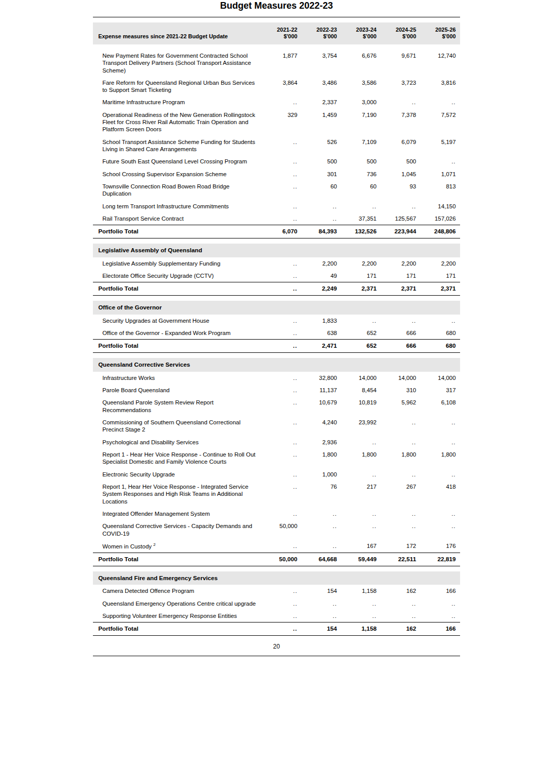Budget Measures 2022-23
| Expense measures since 2021-22 Budget Update | 2021-22 $'000 | 2022-23 $'000 | 2023-24 $'000 | 2024-25 $'000 | 2025-26 $'000 |
| --- | --- | --- | --- | --- | --- |
| New Payment Rates for Government Contracted School Transport Delivery Partners (School Transport Assistance Scheme) | 1,877 | 3,754 | 6,676 | 9,671 | 12,740 |
| Fare Reform for Queensland Regional Urban Bus Services to Support Smart Ticketing | 3,864 | 3,486 | 3,586 | 3,723 | 3,816 |
| Maritime Infrastructure Program | .. | 2,337 | 3,000 | .. | .. |
| Operational Readiness of the New Generation Rollingstock Fleet for Cross River Rail Automatic Train Operation and Platform Screen Doors | 329 | 1,459 | 7,190 | 7,378 | 7,572 |
| School Transport Assistance Scheme Funding for Students Living in Shared Care Arrangements | .. | 526 | 7,109 | 6,079 | 5,197 |
| Future South East Queensland Level Crossing Program | .. | 500 | 500 | 500 | .. |
| School Crossing Supervisor Expansion Scheme | .. | 301 | 736 | 1,045 | 1,071 |
| Townsville Connection Road Bowen Road Bridge Duplication | .. | 60 | 60 | 93 | 813 |
| Long term Transport Infrastructure Commitments | .. | .. | .. | .. | 14,150 |
| Rail Transport Service Contract | .. | .. | 37,351 | 125,567 | 157,026 |
| Portfolio Total | 6,070 | 84,393 | 132,526 | 223,944 | 248,806 |
| Legislative Assembly of Queensland |
| Legislative Assembly Supplementary Funding | .. | 2,200 | 2,200 | 2,200 | 2,200 |
| Electorate Office Security Upgrade (CCTV) | .. | 49 | 171 | 171 | 171 |
| Portfolio Total | .. | 2,249 | 2,371 | 2,371 | 2,371 |
| Office of the Governor |
| Security Upgrades at Government House | .. | 1,833 | .. | .. | .. |
| Office of the Governor - Expanded Work Program | .. | 638 | 652 | 666 | 680 |
| Portfolio Total | .. | 2,471 | 652 | 666 | 680 |
| Queensland Corrective Services |
| Infrastructure Works | .. | 32,800 | 14,000 | 14,000 | 14,000 |
| Parole Board Queensland | .. | 11,137 | 8,454 | 310 | 317 |
| Queensland Parole System Review Report Recommendations | .. | 10,679 | 10,819 | 5,962 | 6,108 |
| Commissioning of Southern Queensland Correctional Precinct Stage 2 | .. | 4,240 | 23,992 | .. | .. |
| Psychological and Disability Services | .. | 2,936 | .. | .. | .. |
| Report 1 - Hear Her Voice Response - Continue to Roll Out Specialist Domestic and Family Violence Courts | .. | 1,800 | 1,800 | 1,800 | 1,800 |
| Electronic Security Upgrade | .. | 1,000 | .. | .. | .. |
| Report 1, Hear Her Voice Response - Integrated Service System Responses and High Risk Teams in Additional Locations | .. | 76 | 217 | 267 | 418 |
| Integrated Offender Management System | .. | .. | .. | .. | .. |
| Queensland Corrective Services - Capacity Demands and COVID-19 | 50,000 | .. | .. | .. | .. |
| Women in Custody 2 | .. | .. | 167 | 172 | 176 |
| Portfolio Total | 50,000 | 64,668 | 59,449 | 22,511 | 22,819 |
| Queensland Fire and Emergency Services |
| Camera Detected Offence Program | .. | 154 | 1,158 | 162 | 166 |
| Queensland Emergency Operations Centre critical upgrade | .. | .. | .. | .. | .. |
| Supporting Volunteer Emergency Response Entities | .. | .. | .. | .. | .. |
| Portfolio Total | .. | 154 | 1,158 | 162 | 166 |
20